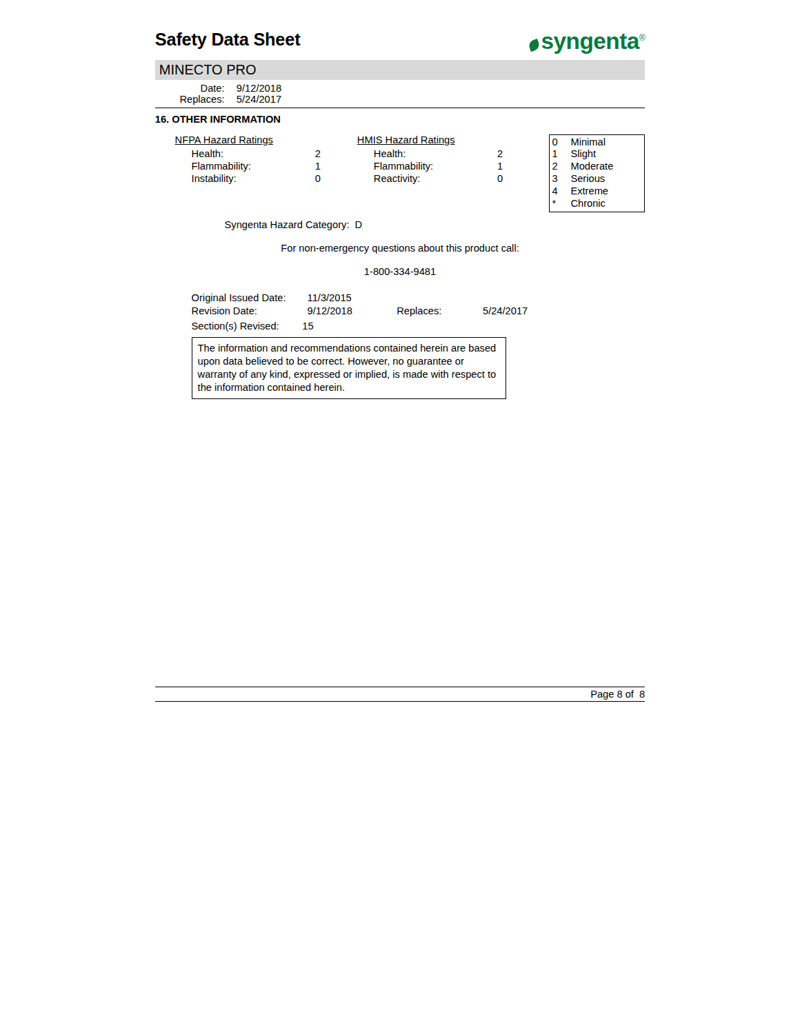Safety Data Sheet
syngenta®
MINECTO PRO
Date:
9/12/2018
Replaces:
5/24/2017
16. OTHER INFORMATION
NFPA Hazard Ratings
Health:
2
Flammability:
1
Instability:
0
HMIS Hazard Ratings
Health:
2
Flammability:
1
Reactivity:
0
0
Minimal
1
Slight
2
Moderate
3
Serious
4
Extreme
*
Chronic
Syngenta Hazard Category: D
For non-emergency questions about this product call:
1-800-334-9481
Original Issued Date:
11/3/2015
Revision Date:
9/12/2018
Replaces:
5/24/2017
Section(s) Revised:15
The information and recommendations contained herein are based upon data believed to be correct. However, no guarantee or warranty of any kind, expressed or implied, is made with respect to the information contained herein.
Page 8 of 8